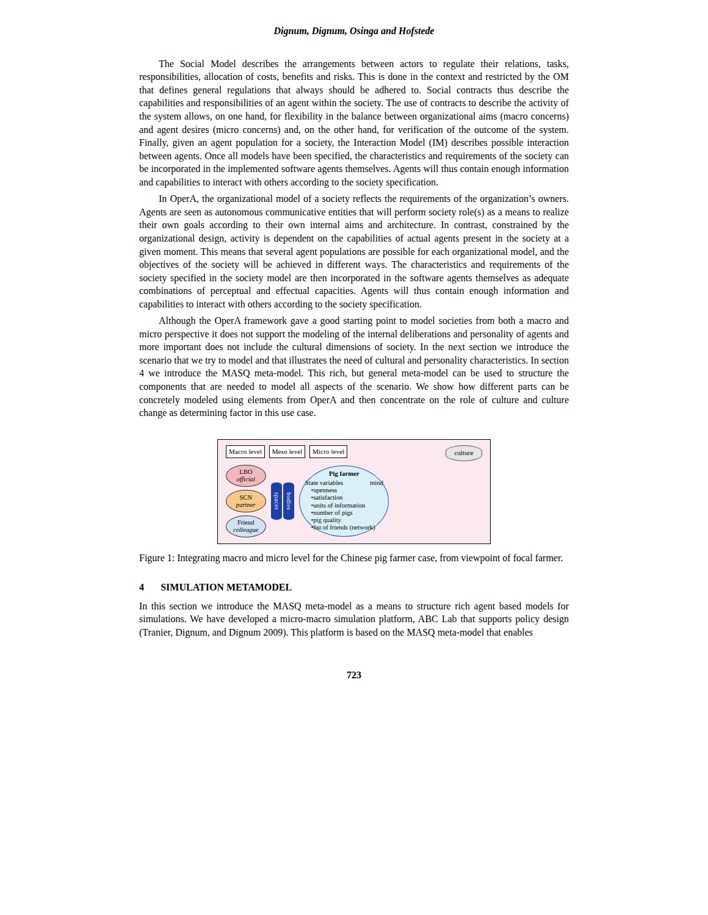Dignum, Dignum, Osinga and Hofstede
The Social Model describes the arrangements between actors to regulate their relations, tasks, responsibilities, allocation of costs, benefits and risks. This is done in the context and restricted by the OM that defines general regulations that always should be adhered to. Social contracts thus describe the capabilities and responsibilities of an agent within the society. The use of contracts to describe the activity of the system allows, on one hand, for flexibility in the balance between organizational aims (macro concerns) and agent desires (micro concerns) and, on the other hand, for verification of the outcome of the system. Finally, given an agent population for a society, the Interaction Model (IM) describes possible interaction between agents. Once all models have been specified, the characteristics and requirements of the society can be incorporated in the implemented software agents themselves. Agents will thus contain enough information and capabilities to interact with others according to the society specification.
In OperA, the organizational model of a society reflects the requirements of the organization’s owners. Agents are seen as autonomous communicative entities that will perform society role(s) as a means to realize their own goals according to their own internal aims and architecture. In contrast, constrained by the organizational design, activity is dependent on the capabilities of actual agents present in the society at a given moment. This means that several agent populations are possible for each organizational model, and the objectives of the society will be achieved in different ways. The characteristics and requirements of the society specified in the society model are then incorporated in the software agents themselves as adequate combinations of perceptual and effectual capacities. Agents will thus contain enough information and capabilities to interact with others according to the society specification.
Although the OperA framework gave a good starting point to model societies from both a macro and micro perspective it does not support the modeling of the internal deliberations and personality of agents and more important does not include the cultural dimensions of society. In the next section we introduce the scenario that we try to model and that illustrates the need of cultural and personality characteristics. In section 4 we introduce the MASQ meta-model. This rich, but general meta-model can be used to structure the components that are needed to model all aspects of the scenario. We show how different parts can be concretely modeled using elements from OperA and then concentrate on the role of culture and culture change as determining factor in this use case.
Macro level Meso level Micro level culture
LBO
official
SCN
partner
Friend
colleague
spaces bodies
Pig farmer mind
State variables
openness
satisfaction
units of information
number of pigs
pig quality
list of friends (network)
Figure 1: Integrating macro and micro level for the Chinese pig farmer case, from viewpoint of focal farmer.
4 Simulation Metamodel
In this section we introduce the MASQ meta-model as a means to structure rich agent based models for simulations. We have developed a micro-macro simulation platform, ABC Lab that supports policy design (Tranier, Dignum, and Dignum 2009). This platform is based on the MASQ meta-model that enables
723